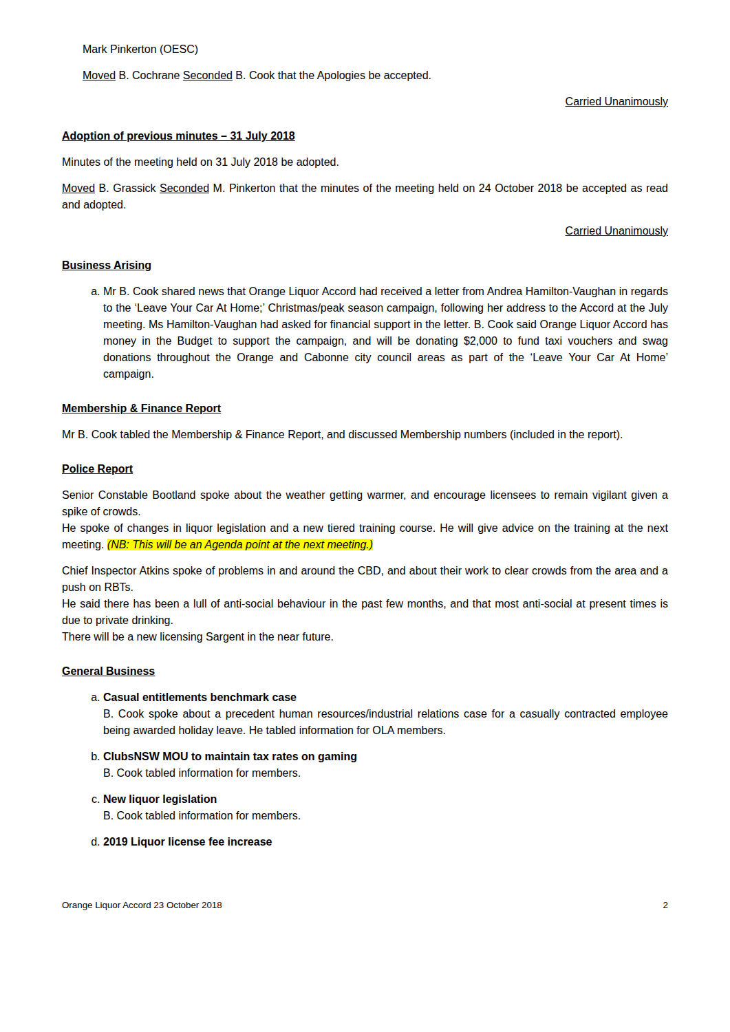Mark Pinkerton (OESC)
Moved B. Cochrane Seconded B. Cook that the Apologies be accepted.
Carried Unanimously
Adoption of previous minutes – 31 July 2018
Minutes of the meeting held on 31 July 2018 be adopted.
Moved B. Grassick Seconded M. Pinkerton that the minutes of the meeting held on 24 October 2018 be accepted as read and adopted.
Carried Unanimously
Business Arising
Mr B. Cook shared news that Orange Liquor Accord had received a letter from Andrea Hamilton-Vaughan in regards to the ‘Leave Your Car At Home;’ Christmas/peak season campaign, following her address to the Accord at the July meeting. Ms Hamilton-Vaughan had asked for financial support in the letter. B. Cook said Orange Liquor Accord has money in the Budget to support the campaign, and will be donating $2,000 to fund taxi vouchers and swag donations throughout the Orange and Cabonne city council areas as part of the ‘Leave Your Car At Home’ campaign.
Membership & Finance Report
Mr B. Cook tabled the Membership & Finance Report, and discussed Membership numbers (included in the report).
Police Report
Senior Constable Bootland spoke about the weather getting warmer, and encourage licensees to remain vigilant given a spike of crowds.
He spoke of changes in liquor legislation and a new tiered training course. He will give advice on the training at the next meeting. (NB: This will be an Agenda point at the next meeting.)
Chief Inspector Atkins spoke of problems in and around the CBD, and about their work to clear crowds from the area and a push on RBTs.
He said there has been a lull of anti-social behaviour in the past few months, and that most anti-social at present times is due to private drinking.
There will be a new licensing Sargent in the near future.
General Business
Casual entitlements benchmark case
B. Cook spoke about a precedent human resources/industrial relations case for a casually contracted employee being awarded holiday leave. He tabled information for OLA members.
ClubsNSW MOU to maintain tax rates on gaming
B. Cook tabled information for members.
New liquor legislation
B. Cook tabled information for members.
2019 Liquor license fee increase
Orange Liquor Accord 23 October 2018 2